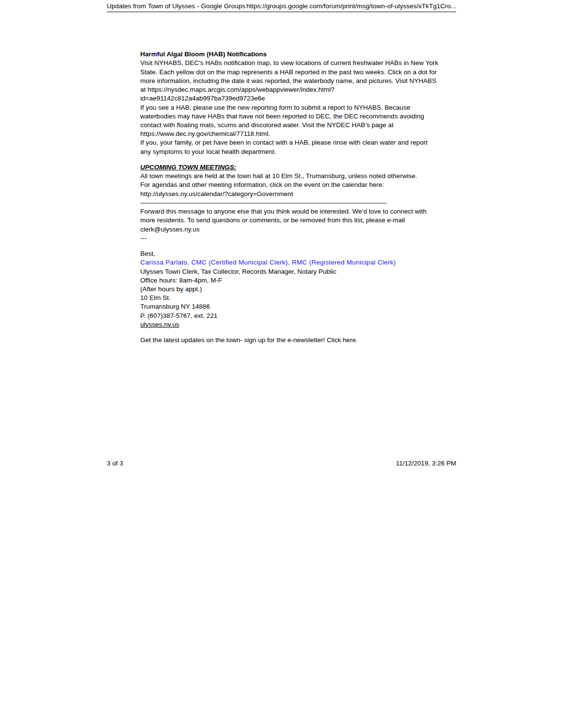Updates from Town of Ulysses - Google Groups https://groups.google.com/forum/print/msg/town-of-ulysses/xTkTg1Cro...
Harmful Algal Bloom (HAB) Notifications
Visit NYHABS, DEC’s HABs notification map, to view locations of current freshwater HABs in New York State. Each yellow dot on the map represents a HAB reported in the past two weeks. Click on a dot for more information, including the date it was reported, the waterbody name, and pictures. Visit NYHABS at https://nysdec.maps.arcgis.com/apps/webappviewer/index.html?id=ae91142c812a4ab997ba739ed9723e6e
If you see a HAB, please use the new reporting form to submit a report to NYHABS. Because waterbodies may have HABs that have not been reported to DEC, the DEC recommends avoiding contact with floating mats, scums and discolored water. Visit the NYDEC HAB’s page at https://www.dec.ny.gov/chemical/77118.html.
If you, your family, or pet have been in contact with a HAB, please rinse with clean water and report any symptoms to your local health department.
UPCOMING TOWN MEETINGS:
All town meetings are held at the town hall at 10 Elm St., Trumansburg, unless noted otherwise.
For agendas and other meeting information, click on the event on the calendar here: http://ulysses.ny.us/calendar/?category=Government
-------------------------------------------------------------------------------------------------------------------------------
Forward this message to anyone else that you think would be interested. We’d love to connect with more residents. To send questions or comments, or be removed from this list, please e-mail clerk@ulysses.ny.us
---
Best,
Carissa Parlato, CMC (Certified Municipal Clerk), RMC (Registered Municipal Clerk)
Ulysses Town Clerk, Tax Collector, Records Manager, Notary Public
Office hours: 8am-4pm, M-F
(After hours by appt.)
10 Elm St.
Trumansburg NY 14886
P. (607)387-5767, ext. 221
ulysses.ny.us
Get the latest updates on the town- sign up for the e-newsletter! Click here.
3 of 3 11/12/2019, 3:26 PM